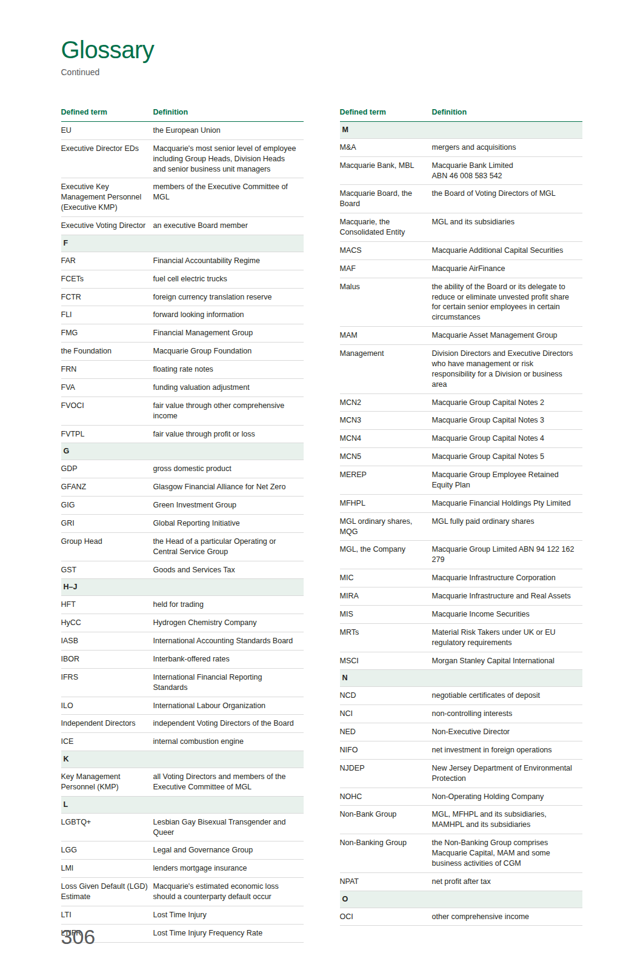Glossary
Continued
| Defined term | Definition |
| --- | --- |
| EU | the European Union |
| Executive Director EDs | Macquarie's most senior level of employee including Group Heads, Division Heads and senior business unit managers |
| Executive Key Management Personnel (Executive KMP) | members of the Executive Committee of MGL |
| Executive Voting Director | an executive Board member |
| F |
| FAR | Financial Accountability Regime |
| FCETs | fuel cell electric trucks |
| FCTR | foreign currency translation reserve |
| FLI | forward looking information |
| FMG | Financial Management Group |
| the Foundation | Macquarie Group Foundation |
| FRN | floating rate notes |
| FVA | funding valuation adjustment |
| FVOCI | fair value through other comprehensive income |
| FVTPL | fair value through profit or loss |
| G |
| GDP | gross domestic product |
| GFANZ | Glasgow Financial Alliance for Net Zero |
| GIG | Green Investment Group |
| GRI | Global Reporting Initiative |
| Group Head | the Head of a particular Operating or Central Service Group |
| GST | Goods and Services Tax |
| H–J |
| HFT | held for trading |
| HyCC | Hydrogen Chemistry Company |
| IASB | International Accounting Standards Board |
| IBOR | Interbank-offered rates |
| IFRS | International Financial Reporting Standards |
| ILO | International Labour Organization |
| Independent Directors | independent Voting Directors of the Board |
| ICE | internal combustion engine |
| K |
| Key Management Personnel (KMP) | all Voting Directors and members of the Executive Committee of MGL |
| L |
| LGBTQ+ | Lesbian Gay Bisexual Transgender and Queer |
| LGG | Legal and Governance Group |
| LMI | lenders mortgage insurance |
| Loss Given Default (LGD) Estimate | Macquarie's estimated economic loss should a counterparty default occur |
| LTI | Lost Time Injury |
| LTIFR | Lost Time Injury Frequency Rate |
| Defined term | Definition |
| --- | --- |
| M |
| M&A | mergers and acquisitions |
| Macquarie Bank, MBL | Macquarie Bank Limited ABN 46 008 583 542 |
| Macquarie Board, the Board | the Board of Voting Directors of MGL |
| Macquarie, the Consolidated Entity | MGL and its subsidiaries |
| MACS | Macquarie Additional Capital Securities |
| MAF | Macquarie AirFinance |
| Malus | the ability of the Board or its delegate to reduce or eliminate unvested profit share for certain senior employees in certain circumstances |
| MAM | Macquarie Asset Management Group |
| Management | Division Directors and Executive Directors who have management or risk responsibility for a Division or business area |
| MCN2 | Macquarie Group Capital Notes 2 |
| MCN3 | Macquarie Group Capital Notes 3 |
| MCN4 | Macquarie Group Capital Notes 4 |
| MCN5 | Macquarie Group Capital Notes 5 |
| MEREP | Macquarie Group Employee Retained Equity Plan |
| MFHPL | Macquarie Financial Holdings Pty Limited |
| MGL ordinary shares, MQG | MGL fully paid ordinary shares |
| MGL, the Company | Macquarie Group Limited ABN 94 122 162 279 |
| MIC | Macquarie Infrastructure Corporation |
| MIRA | Macquarie Infrastructure and Real Assets |
| MIS | Macquarie Income Securities |
| MRTs | Material Risk Takers under UK or EU regulatory requirements |
| MSCI | Morgan Stanley Capital International |
| N |
| NCD | negotiable certificates of deposit |
| NCI | non-controlling interests |
| NED | Non-Executive Director |
| NIFO | net investment in foreign operations |
| NJDEP | New Jersey Department of Environmental Protection |
| NOHC | Non-Operating Holding Company |
| Non-Bank Group | MGL, MFHPL and its subsidiaries, MAMHPL and its subsidiaries |
| Non-Banking Group | the Non-Banking Group comprises Macquarie Capital, MAM and some business activities of CGM |
| NPAT | net profit after tax |
| O |
| OCI | other comprehensive income |
306